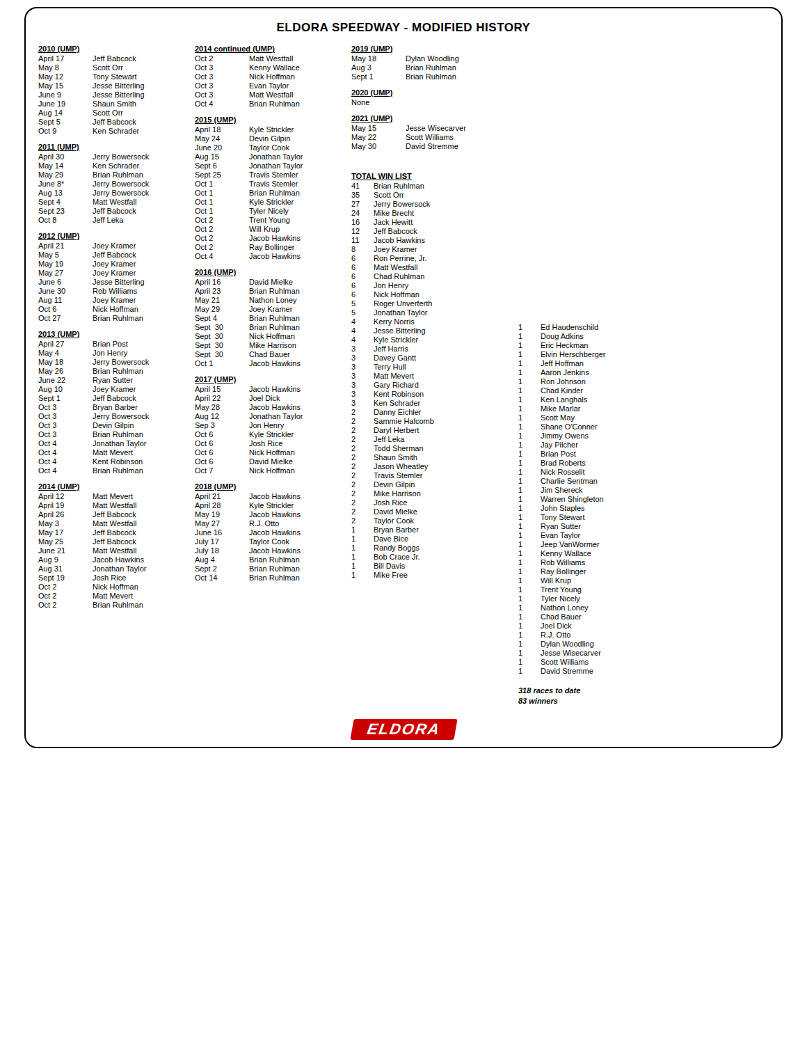ELDORA SPEEDWAY - MODIFIED HISTORY
2010 (UMP)
| April 17 | Jeff Babcock |
| May 8 | Scott Orr |
| May 12 | Tony Stewart |
| May 15 | Jesse Bitterling |
| June 9 | Jesse Bitterling |
| June 19 | Shaun Smith |
| Aug 14 | Scott Orr |
| Sept 5 | Jeff Babcock |
| Oct 9 | Ken Schrader |
2011 (UMP)
| April 30 | Jerry Bowersock |
| May 14 | Ken Schrader |
| May 29 | Brian Ruhlman |
| June 8* | Jerry Bowersock |
| Aug 13 | Jerry Bowersock |
| Sept 4 | Matt Westfall |
| Sept 23 | Jeff Babcock |
| Oct 8 | Jeff Leka |
2012 (UMP)
| April 21 | Joey Kramer |
| May 5 | Jeff Babcock |
| May 19 | Joey Kramer |
| May 27 | Joey Kramer |
| June 6 | Jesse Bitterling |
| June 30 | Rob Williams |
| Aug 11 | Joey Kramer |
| Oct 6 | Nick Hoffman |
| Oct 27 | Brian Ruhlman |
2013 (UMP)
| April 27 | Brian Post |
| May 4 | Jon Henry |
| May 18 | Jerry Bowersock |
| May 26 | Brian Ruhlman |
| June 22 | Ryan Sutter |
| Aug 10 | Joey Kramer |
| Sept 1 | Jeff Babcock |
| Oct 3 | Bryan Barber |
| Oct 3 | Jerry Bowersock |
| Oct 3 | Devin Gilpin |
| Oct 3 | Brian Ruhlman |
| Oct 4 | Jonathan Taylor |
| Oct 4 | Matt Mevert |
| Oct 4 | Kent Robinson |
| Oct 4 | Brian Ruhlman |
2014 (UMP)
| April 12 | Matt Mevert |
| April 19 | Matt Westfall |
| April 26 | Jeff Babcock |
| May 3 | Matt Westfall |
| May 17 | Jeff Babcock |
| May 25 | Jeff Babcock |
| June 21 | Matt Westfall |
| Aug 9 | Jacob Hawkins |
| Aug 31 | Jonathan Taylor |
| Sept 19 | Josh Rice |
| Oct 2 | Nick Hoffman |
| Oct 2 | Matt Mevert |
| Oct 2 | Brian Ruhlman |
2014 continued (UMP)
| Oct 2 | Matt Westfall |
| Oct 3 | Kenny Wallace |
| Oct 3 | Nick Hoffman |
| Oct 3 | Evan Taylor |
| Oct 3 | Matt Westfall |
| Oct 4 | Brian Ruhlman |
2015 (UMP)
| April 18 | Kyle Strickler |
| May 24 | Devin Gilpin |
| June 20 | Taylor Cook |
| Aug 15 | Jonathan Taylor |
| Sept 6 | Jonathan Taylor |
| Sept 25 | Travis Stemler |
| Oct 1 | Travis Stemler |
| Oct 1 | Brian Ruhlman |
| Oct 1 | Kyle Strickler |
| Oct 1 | Tyler Nicely |
| Oct 2 | Trent Young |
| Oct 2 | Will Krup |
| Oct 2 | Jacob Hawkins |
| Oct 2 | Ray Bollinger |
| Oct 4 | Jacob Hawkins |
2016 (UMP)
| April 16 | David Mielke |
| April 23 | Brian Ruhlman |
| May 21 | Nathon Loney |
| May 29 | Joey Kramer |
| Sept 4 | Brian Ruhlman |
| Sept 30 | Brian Ruhlman |
| Sept 30 | Nick Hoffman |
| Sept 30 | Mike Harrison |
| Sept 30 | Chad Bauer |
| Oct 1 | Jacob Hawkins |
2017 (UMP)
| April 15 | Jacob Hawkins |
| April 22 | Joel Dick |
| May 28 | Jacob Hawkins |
| Aug 12 | Jonathan Taylor |
| Sep 3 | Jon Henry |
| Oct 6 | Kyle Strickler |
| Oct 6 | Josh Rice |
| Oct 6 | Nick Hoffman |
| Oct 6 | David Mielke |
| Oct 7 | Nick Hoffman |
2018 (UMP)
| April 21 | Jacob Hawkins |
| April 28 | Kyle Strickler |
| May 19 | Jacob Hawkins |
| May 27 | R.J. Otto |
| June 16 | Jacob Hawkins |
| July 17 | Taylor Cook |
| July 18 | Jacob Hawkins |
| Aug 4 | Brian Ruhlman |
| Sept 2 | Brian Ruhlman |
| Oct 14 | Brian Ruhlman |
2019 (UMP)
| May 18 | Dylan Woodling |
| Aug 3 | Brian Ruhlman |
| Sept 1 | Brian Ruhlman |
2020 (UMP)
| None |
2021 (UMP)
| May 15 | Jesse Wisecarver |
| May 22 | Scott Williams |
| May 30 | David Stremme |
TOTAL WIN LIST
| 41 | Brian Ruhlman |
| 35 | Scott Orr |
| 27 | Jerry Bowersock |
| 24 | Mike Brecht |
| 16 | Jack Hewitt |
| 12 | Jeff Babcock |
| 11 | Jacob Hawkins |
| 8 | Joey Kramer |
| 6 | Ron Perrine, Jr. |
| 6 | Matt Westfall |
| 6 | Chad Ruhlman |
| 6 | Jon Henry |
| 6 | Nick Hoffman |
| 5 | Roger Unverferth |
| 5 | Jonathan Taylor |
| 4 | Kerry Norris |
| 4 | Jesse Bitterling |
| 4 | Kyle Strickler |
| 3 | Jeff Harris |
| 3 | Davey Gantt |
| 3 | Terry Hull |
| 3 | Matt Mevert |
| 3 | Gary Richard |
| 3 | Kent Robinson |
| 3 | Ken Schrader |
| 2 | Danny Eichler |
| 2 | Sammie Halcomb |
| 2 | Daryl Herbert |
| 2 | Jeff Leka |
| 2 | Todd Sherman |
| 2 | Shaun Smith |
| 2 | Jason Wheatley |
| 2 | Travis Stemler |
| 2 | Devin Gilpin |
| 2 | Mike Harrison |
| 2 | Josh Rice |
| 2 | David Mielke |
| 2 | Taylor Cook |
| 1 | Bryan Barber |
| 1 | Dave Bice |
| 1 | Randy Boggs |
| 1 | Bob Crace Jr. |
| 1 | Bill Davis |
| 1 | Mike Free |
| 1 | Ed Haudenschild |
| 1 | Doug Adkins |
| 1 | Eric Heckman |
| 1 | Elvin Herschberger |
| 1 | Jeff Hoffman |
| 1 | Aaron Jenkins |
| 1 | Ron Johnson |
| 1 | Chad Kinder |
| 1 | Ken Langhals |
| 1 | Mike Marlar |
| 1 | Scott May |
| 1 | Shane O'Conner |
| 1 | Jimmy Owens |
| 1 | Jay Pilcher |
| 1 | Brian Post |
| 1 | Brad Roberts |
| 1 | Nick Rosselit |
| 1 | Charlie Sentman |
| 1 | Jim Shereck |
| 1 | Warren Shingleton |
| 1 | John Staples |
| 1 | Tony Stewart |
| 1 | Ryan Sutter |
| 1 | Evan Taylor |
| 1 | Jeep VanWormer |
| 1 | Kenny Wallace |
| 1 | Rob Williams |
| 1 | Ray Bollinger |
| 1 | Will Krup |
| 1 | Trent Young |
| 1 | Tyler Nicely |
| 1 | Nathon Loney |
| 1 | Chad Bauer |
| 1 | Joel Dick |
| 1 | R.J. Otto |
| 1 | Dylan Woodling |
| 1 | Jesse Wisecarver |
| 1 | Scott Williams |
| 1 | David Stremme |
318 races to date
83 winners
ELDORA